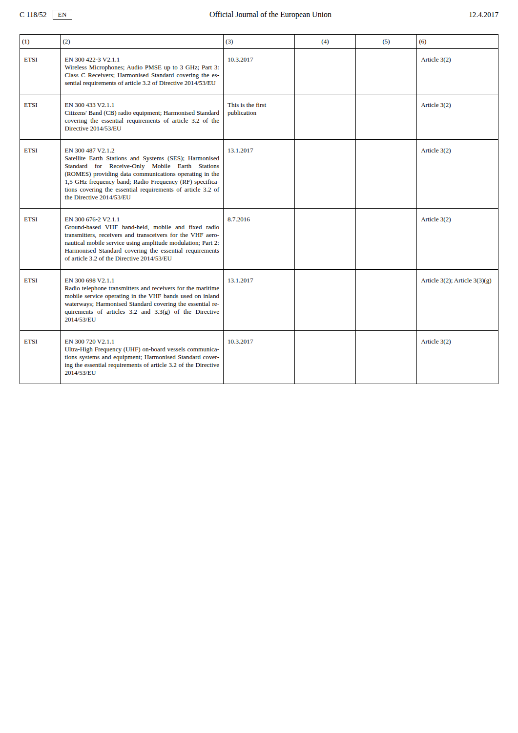C 118/52 EN
Official Journal of the European Union
12.4.2017
| (1) | (2) | (3) | (4) | (5) | (6) |
| --- | --- | --- | --- | --- | --- |
| ETSI | EN 300 422-3 V2.1.1 Wireless Microphones; Audio PMSE up to 3 GHz; Part 3: Class C Receivers; Harmonised Standard covering the essential requirements of article 3.2 of Directive 2014/53/EU | 10.3.2017 | | | Article 3(2) |
| ETSI | EN 300 433 V2.1.1 Citizens' Band (CB) radio equipment; Harmonised Standard covering the essential requirements of article 3.2 of the Directive 2014/53/EU | This is the first publication | | | Article 3(2) |
| ETSI | EN 300 487 V2.1.2 Satellite Earth Stations and Systems (SES); Harmonised Standard for Receive-Only Mobile Earth Stations (ROMES) providing data communications operating in the 1,5 GHz frequency band; Radio Frequency (RF) specifications covering the essential requirements of article 3.2 of the Directive 2014/53/EU | 13.1.2017 | | | Article 3(2) |
| ETSI | EN 300 676-2 V2.1.1 Ground-based VHF hand-held, mobile and fixed radio transmitters, receivers and transceivers for the VHF aeronautical mobile service using amplitude modulation; Part 2: Harmonised Standard covering the essential requirements of article 3.2 of the Directive 2014/53/EU | 8.7.2016 | | | Article 3(2) |
| ETSI | EN 300 698 V2.1.1 Radio telephone transmitters and receivers for the maritime mobile service operating in the VHF bands used on inland waterways; Harmonised Standard covering the essential requirements of articles 3.2 and 3.3(g) of the Directive 2014/53/EU | 13.1.2017 | | | Article 3(2); Article 3(3)(g) |
| ETSI | EN 300 720 V2.1.1 Ultra-High Frequency (UHF) on-board vessels communications systems and equipment; Harmonised Standard covering the essential requirements of article 3.2 of the Directive 2014/53/EU | 10.3.2017 | | | Article 3(2) |